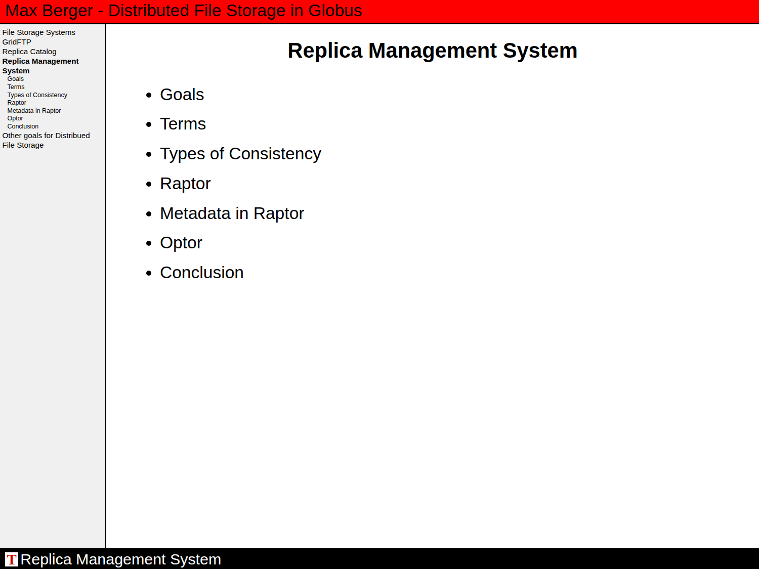Max Berger - Distributed File Storage in Globus
File Storage Systems
GridFTP
Replica Catalog
Replica Management System
Goals
Terms
Types of Consistency
Raptor
Metadata in Raptor
Optor
Conclusion
Other goals for Distribued File Storage
Replica Management System
Goals
Terms
Types of Consistency
Raptor
Metadata in Raptor
Optor
Conclusion
T Replica Management System